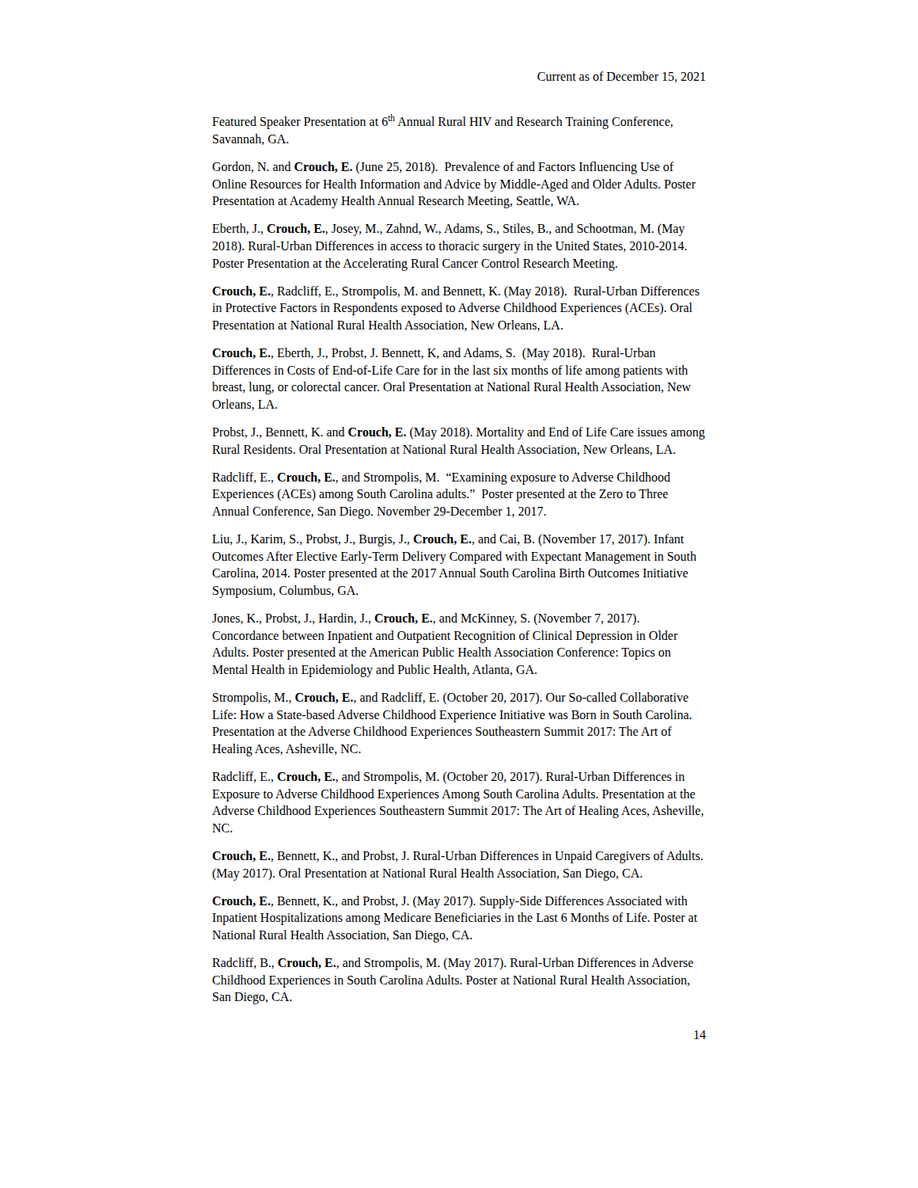Current as of December 15, 2021
Featured Speaker Presentation at 6th Annual Rural HIV and Research Training Conference, Savannah, GA.
Gordon, N. and Crouch, E. (June 25, 2018). Prevalence of and Factors Influencing Use of Online Resources for Health Information and Advice by Middle-Aged and Older Adults. Poster Presentation at Academy Health Annual Research Meeting, Seattle, WA.
Eberth, J., Crouch, E., Josey, M., Zahnd, W., Adams, S., Stiles, B., and Schootman, M. (May 2018). Rural-Urban Differences in access to thoracic surgery in the United States, 2010-2014. Poster Presentation at the Accelerating Rural Cancer Control Research Meeting.
Crouch, E., Radcliff, E., Strompolis, M. and Bennett, K. (May 2018). Rural-Urban Differences in Protective Factors in Respondents exposed to Adverse Childhood Experiences (ACEs). Oral Presentation at National Rural Health Association, New Orleans, LA.
Crouch, E., Eberth, J., Probst, J. Bennett, K, and Adams, S. (May 2018). Rural-Urban Differences in Costs of End-of-Life Care for in the last six months of life among patients with breast, lung, or colorectal cancer. Oral Presentation at National Rural Health Association, New Orleans, LA.
Probst, J., Bennett, K. and Crouch, E. (May 2018). Mortality and End of Life Care issues among Rural Residents. Oral Presentation at National Rural Health Association, New Orleans, LA.
Radcliff, E., Crouch, E., and Strompolis, M. “Examining exposure to Adverse Childhood Experiences (ACEs) among South Carolina adults.” Poster presented at the Zero to Three Annual Conference, San Diego. November 29-December 1, 2017.
Liu, J., Karim, S., Probst, J., Burgis, J., Crouch, E., and Cai, B. (November 17, 2017). Infant Outcomes After Elective Early-Term Delivery Compared with Expectant Management in South Carolina, 2014. Poster presented at the 2017 Annual South Carolina Birth Outcomes Initiative Symposium, Columbus, GA.
Jones, K., Probst, J., Hardin, J., Crouch, E., and McKinney, S. (November 7, 2017). Concordance between Inpatient and Outpatient Recognition of Clinical Depression in Older Adults. Poster presented at the American Public Health Association Conference: Topics on Mental Health in Epidemiology and Public Health, Atlanta, GA.
Strompolis, M., Crouch, E., and Radcliff, E. (October 20, 2017). Our So-called Collaborative Life: How a State-based Adverse Childhood Experience Initiative was Born in South Carolina. Presentation at the Adverse Childhood Experiences Southeastern Summit 2017: The Art of Healing Aces, Asheville, NC.
Radcliff, E., Crouch, E., and Strompolis, M. (October 20, 2017). Rural-Urban Differences in Exposure to Adverse Childhood Experiences Among South Carolina Adults. Presentation at the Adverse Childhood Experiences Southeastern Summit 2017: The Art of Healing Aces, Asheville, NC.
Crouch, E., Bennett, K., and Probst, J. Rural-Urban Differences in Unpaid Caregivers of Adults. (May 2017). Oral Presentation at National Rural Health Association, San Diego, CA.
Crouch, E., Bennett, K., and Probst, J. (May 2017). Supply-Side Differences Associated with Inpatient Hospitalizations among Medicare Beneficiaries in the Last 6 Months of Life. Poster at National Rural Health Association, San Diego, CA.
Radcliff, B., Crouch, E., and Strompolis, M. (May 2017). Rural-Urban Differences in Adverse Childhood Experiences in South Carolina Adults. Poster at National Rural Health Association, San Diego, CA.
14